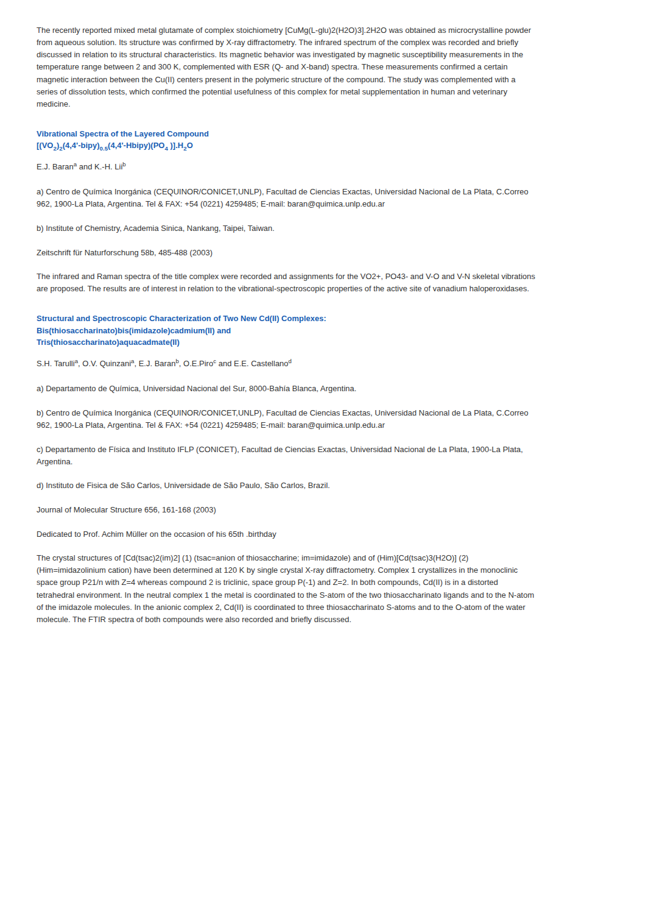The recently reported mixed metal glutamate of complex stoichiometry [CuMg(L-glu)2(H2O)3].2H2O was obtained as microcrystalline powder from aqueous solution. Its structure was confirmed by X-ray diffractometry. The infrared spectrum of the complex was recorded and briefly discussed in relation to its structural characteristics. Its magnetic behavior was investigated by magnetic susceptibility measurements in the temperature range between 2 and 300 K, complemented with ESR (Q- and X-band) spectra. These measurements confirmed a certain magnetic interaction between the Cu(II) centers present in the polymeric structure of the compound. The study was complemented with a series of dissolution tests, which confirmed the potential usefulness of this complex for metal supplementation in human and veterinary medicine.
Vibrational Spectra of the Layered Compound
[(VO2)2(4,4'-bipy)0.5(4,4'-Hbipy)(PO4 )].H2O
E.J. Barana and K.-H. Liib
a) Centro de Química Inorgánica (CEQUINOR/CONICET,UNLP), Facultad de Ciencias Exactas, Universidad Nacional de La Plata, C.Correo 962, 1900-La Plata, Argentina. Tel & FAX: +54 (0221) 4259485; E-mail: baran@quimica.unlp.edu.ar
b) Institute of Chemistry, Academia Sinica, Nankang, Taipei, Taiwan.
Zeitschrift für Naturforschung 58b, 485-488 (2003)
The infrared and Raman spectra of the title complex were recorded and assignments for the VO2+, PO43- and V-O and V-N skeletal vibrations are proposed. The results are of interest in relation to the vibrational-spectroscopic properties of the active site of vanadium haloperoxidases.
Structural and Spectroscopic Characterization of Two New Cd(II) Complexes:
Bis(thiosaccharinato)bis(imidazole)cadmium(II) and
Tris(thiosaccharinato)aquacadmate(II)
S.H. Tarullia, O.V. Quinzania, E.J. Baranb, O.E.Piroc and E.E. Castellanod
a) Departamento de Química, Universidad Nacional del Sur, 8000-Bahía Blanca, Argentina.
b) Centro de Química Inorgánica (CEQUINOR/CONICET,UNLP), Facultad de Ciencias Exactas, Universidad Nacional de La Plata, C.Correo 962, 1900-La Plata, Argentina. Tel & FAX: +54 (0221) 4259485; E-mail: baran@quimica.unlp.edu.ar
c) Departamento de Física and Instituto IFLP (CONICET), Facultad de Ciencias Exactas, Universidad Nacional de La Plata, 1900-La Plata, Argentina.
d) Instituto de Fisica de São Carlos, Universidade de São Paulo, São Carlos, Brazil.
Journal of Molecular Structure 656, 161-168 (2003)
Dedicated to Prof. Achim Müller on the occasion of his 65th .birthday
The crystal structures of [Cd(tsac)2(im)2] (1) (tsac=anion of thiosaccharine; im=imidazole) and of (Him)[Cd(tsac)3(H2O)] (2) (Him=imidazolinium cation) have been determined at 120 K by single crystal X-ray diffractometry. Complex 1 crystallizes in the monoclinic space group P21/n with Z=4 whereas compound 2 is triclinic, space group P(-1) and Z=2. In both compounds, Cd(II) is in a distorted tetrahedral environment. In the neutral complex 1 the metal is coordinated to the S-atom of the two thiosaccharinato ligands and to the N-atom of the imidazole molecules. In the anionic complex 2, Cd(II) is coordinated to three thiosaccharinato S-atoms and to the O-atom of the water molecule. The FTIR spectra of both compounds were also recorded and briefly discussed.